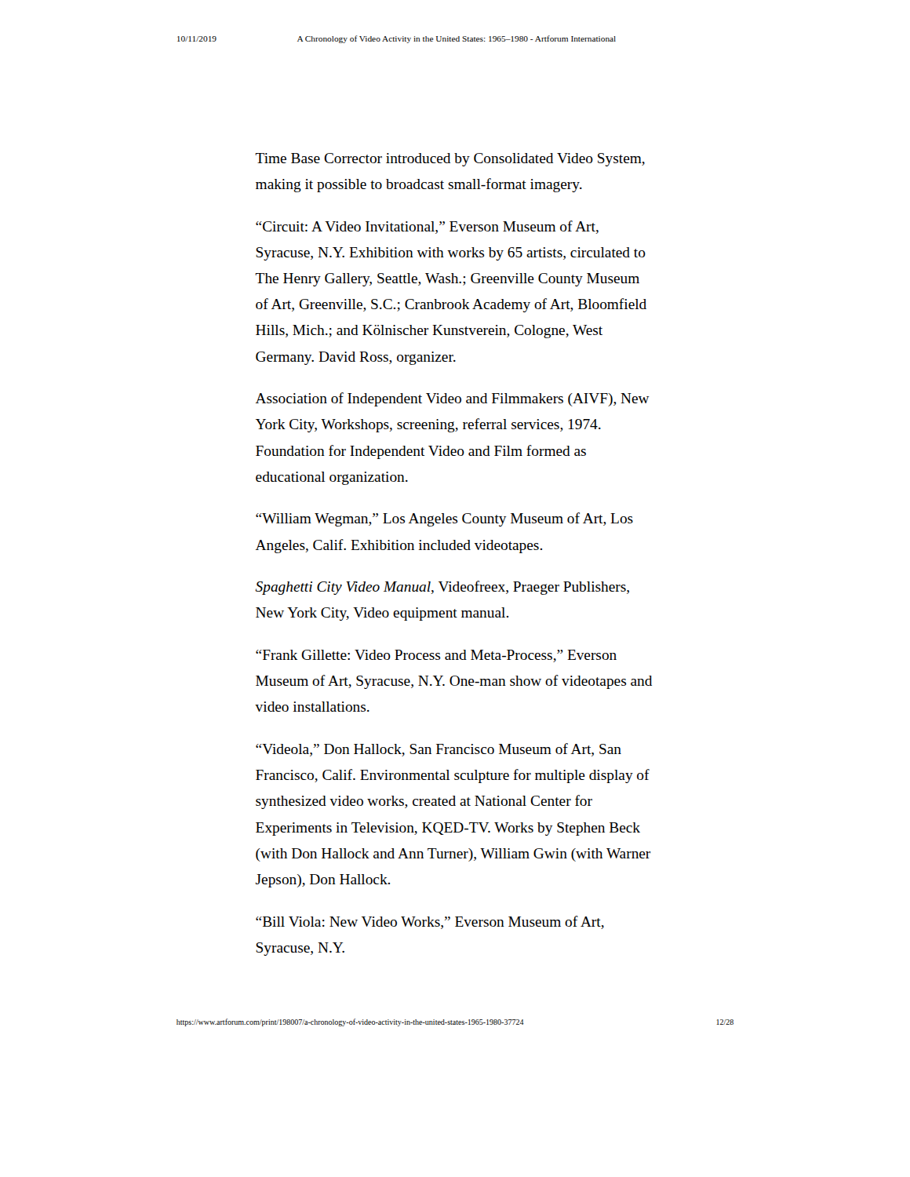10/11/2019
A Chronology of Video Activity in the United States: 1965–1980 - Artforum International
Time Base Corrector introduced by Consolidated Video System, making it possible to broadcast small-format imagery.
“Circuit: A Video Invitational,” Everson Museum of Art, Syracuse, N.Y. Exhibition with works by 65 artists, circulated to The Henry Gallery, Seattle, Wash.; Greenville County Museum of Art, Greenville, S.C.; Cranbrook Academy of Art, Bloomfield Hills, Mich.; and Kölnischer Kunstverein, Cologne, West Germany. David Ross, organizer.
Association of Independent Video and Filmmakers (AIVF), New York City, Workshops, screening, referral services, 1974. Foundation for Independent Video and Film formed as educational organization.
“William Wegman,” Los Angeles County Museum of Art, Los Angeles, Calif. Exhibition included videotapes.
Spaghetti City Video Manual, Videofreex, Praeger Publishers, New York City, Video equipment manual.
“Frank Gillette: Video Process and Meta-Process,” Everson Museum of Art, Syracuse, N.Y. One-man show of videotapes and video installations.
“Videola,” Don Hallock, San Francisco Museum of Art, San Francisco, Calif. Environmental sculpture for multiple display of synthesized video works, created at National Center for Experiments in Television, KQED-TV. Works by Stephen Beck (with Don Hallock and Ann Turner), William Gwin (with Warner Jepson), Don Hallock.
“Bill Viola: New Video Works,” Everson Museum of Art, Syracuse, N.Y.
https://www.artforum.com/print/198007/a-chronology-of-video-activity-in-the-united-states-1965-1980-37724
12/28